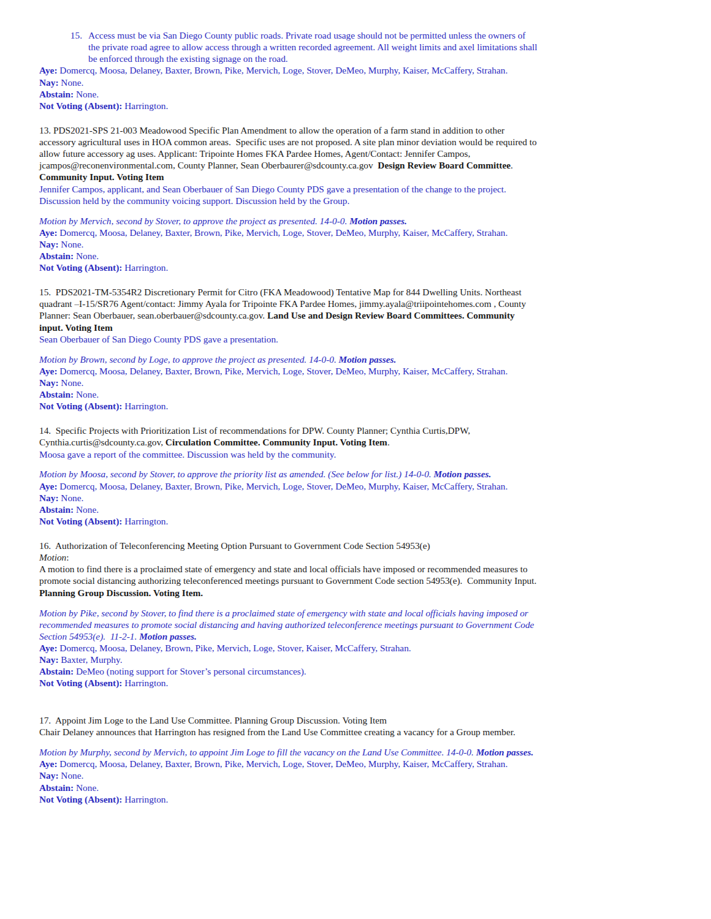15. Access must be via San Diego County public roads. Private road usage should not be permitted unless the owners of the private road agree to allow access through a written recorded agreement. All weight limits and axel limitations shall be enforced through the existing signage on the road.
Aye: Domercq, Moosa, Delaney, Baxter, Brown, Pike, Mervich, Loge, Stover, DeMeo, Murphy, Kaiser, McCaffery, Strahan.
Nay: None.
Abstain: None.
Not Voting (Absent): Harrington.
13. PDS2021-SPS 21-003 Meadowood Specific Plan Amendment to allow the operation of a farm stand in addition to other accessory agricultural uses in HOA common areas. Specific uses are not proposed. A site plan minor deviation would be required to allow future accessory ag uses. Applicant: Tripointe Homes FKA Pardee Homes, Agent/Contact: Jennifer Campos, jcampos@reconenvironmental.com, County Planner, Sean Oberbaurer@sdcounty.ca.gov Design Review Board Committee. Community Input. Voting Item
Jennifer Campos, applicant, and Sean Oberbauer of San Diego County PDS gave a presentation of the change to the project. Discussion held by the community voicing support. Discussion held by the Group.
Motion by Mervich, second by Stover, to approve the project as presented. 14-0-0. Motion passes.
Aye: Domercq, Moosa, Delaney, Baxter, Brown, Pike, Mervich, Loge, Stover, DeMeo, Murphy, Kaiser, McCaffery, Strahan.
Nay: None.
Abstain: None.
Not Voting (Absent): Harrington.
15. PDS2021-TM-5354R2 Discretionary Permit for Citro (FKA Meadowood) Tentative Map for 844 Dwelling Units. Northeast quadrant –I-15/SR76 Agent/contact: Jimmy Ayala for Tripointe FKA Pardee Homes, jimmy.ayala@triipointehomes.com , County Planner: Sean Oberbauer, sean.oberbauer@sdcounty.ca.gov. Land Use and Design Review Board Committees. Community input. Voting Item
Sean Oberbauer of San Diego County PDS gave a presentation.
Motion by Brown, second by Loge, to approve the project as presented. 14-0-0. Motion passes.
Aye: Domercq, Moosa, Delaney, Baxter, Brown, Pike, Mervich, Loge, Stover, DeMeo, Murphy, Kaiser, McCaffery, Strahan.
Nay: None.
Abstain: None.
Not Voting (Absent): Harrington.
14. Specific Projects with Prioritization List of recommendations for DPW. County Planner; Cynthia Curtis,DPW, Cynthia.curtis@sdcounty.ca.gov, Circulation Committee. Community Input. Voting Item.
Moosa gave a report of the committee. Discussion was held by the community.
Motion by Moosa, second by Stover, to approve the priority list as amended. (See below for list.) 14-0-0. Motion passes.
Aye: Domercq, Moosa, Delaney, Baxter, Brown, Pike, Mervich, Loge, Stover, DeMeo, Murphy, Kaiser, McCaffery, Strahan.
Nay: None.
Abstain: None.
Not Voting (Absent): Harrington.
16. Authorization of Teleconferencing Meeting Option Pursuant to Government Code Section 54953(e)
Motion:
A motion to find there is a proclaimed state of emergency and state and local officials have imposed or recommended measures to promote social distancing authorizing teleconferenced meetings pursuant to Government Code section 54953(e). Community Input. Planning Group Discussion. Voting Item.
Motion by Pike, second by Stover, to find there is a proclaimed state of emergency with state and local officials having imposed or recommended measures to promote social distancing and having authorized teleconference meetings pursuant to Government Code Section 54953(e). 11-2-1. Motion passes.
Aye: Domercq, Moosa, Delaney, Brown, Pike, Mervich, Loge, Stover, Kaiser, McCaffery, Strahan.
Nay: Baxter, Murphy.
Abstain: DeMeo (noting support for Stover’s personal circumstances).
Not Voting (Absent): Harrington.
17. Appoint Jim Loge to the Land Use Committee. Planning Group Discussion. Voting Item
Chair Delaney announces that Harrington has resigned from the Land Use Committee creating a vacancy for a Group member.
Motion by Murphy, second by Mervich, to appoint Jim Loge to fill the vacancy on the Land Use Committee. 14-0-0. Motion passes.
Aye: Domercq, Moosa, Delaney, Baxter, Brown, Pike, Mervich, Loge, Stover, DeMeo, Murphy, Kaiser, McCaffery, Strahan.
Nay: None.
Abstain: None.
Not Voting (Absent): Harrington.